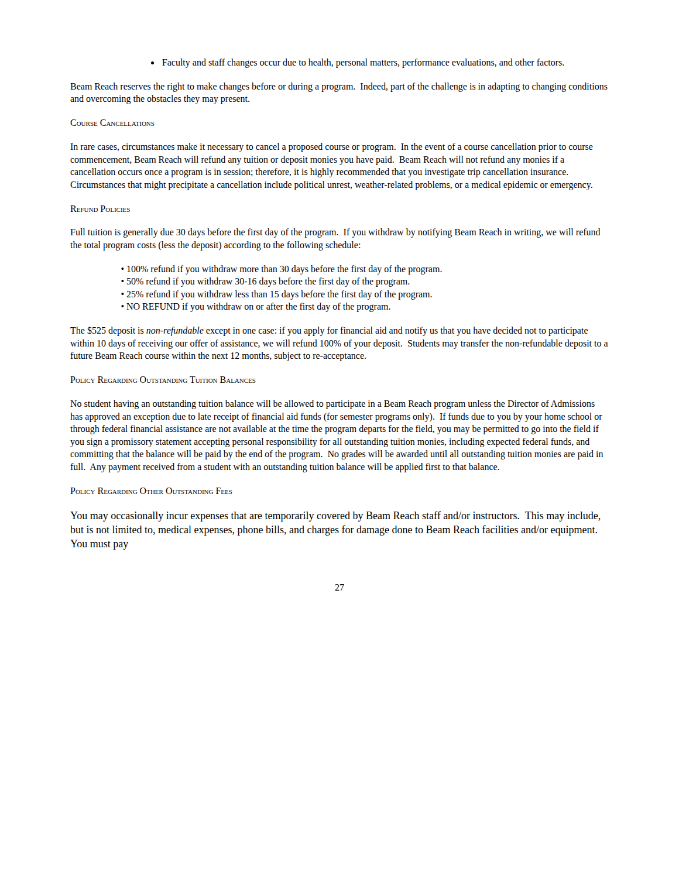Faculty and staff changes occur due to health, personal matters, performance evaluations, and other factors.
Beam Reach reserves the right to make changes before or during a program. Indeed, part of the challenge is in adapting to changing conditions and overcoming the obstacles they may present.
Course Cancellations
In rare cases, circumstances make it necessary to cancel a proposed course or program. In the event of a course cancellation prior to course commencement, Beam Reach will refund any tuition or deposit monies you have paid. Beam Reach will not refund any monies if a cancellation occurs once a program is in session; therefore, it is highly recommended that you investigate trip cancellation insurance. Circumstances that might precipitate a cancellation include political unrest, weather-related problems, or a medical epidemic or emergency.
Refund Policies
Full tuition is generally due 30 days before the first day of the program. If you withdraw by notifying Beam Reach in writing, we will refund the total program costs (less the deposit) according to the following schedule:
• 100% refund if you withdraw more than 30 days before the first day of the program.
• 50% refund if you withdraw 30-16 days before the first day of the program.
• 25% refund if you withdraw less than 15 days before the first day of the program.
• NO REFUND if you withdraw on or after the first day of the program.
The $525 deposit is non-refundable except in one case: if you apply for financial aid and notify us that you have decided not to participate within 10 days of receiving our offer of assistance, we will refund 100% of your deposit. Students may transfer the non-refundable deposit to a future Beam Reach course within the next 12 months, subject to re-acceptance.
Policy Regarding Outstanding Tuition Balances
No student having an outstanding tuition balance will be allowed to participate in a Beam Reach program unless the Director of Admissions has approved an exception due to late receipt of financial aid funds (for semester programs only). If funds due to you by your home school or through federal financial assistance are not available at the time the program departs for the field, you may be permitted to go into the field if you sign a promissory statement accepting personal responsibility for all outstanding tuition monies, including expected federal funds, and committing that the balance will be paid by the end of the program. No grades will be awarded until all outstanding tuition monies are paid in full. Any payment received from a student with an outstanding tuition balance will be applied first to that balance.
Policy Regarding Other Outstanding Fees
You may occasionally incur expenses that are temporarily covered by Beam Reach staff and/or instructors. This may include, but is not limited to, medical expenses, phone bills, and charges for damage done to Beam Reach facilities and/or equipment. You must pay
27